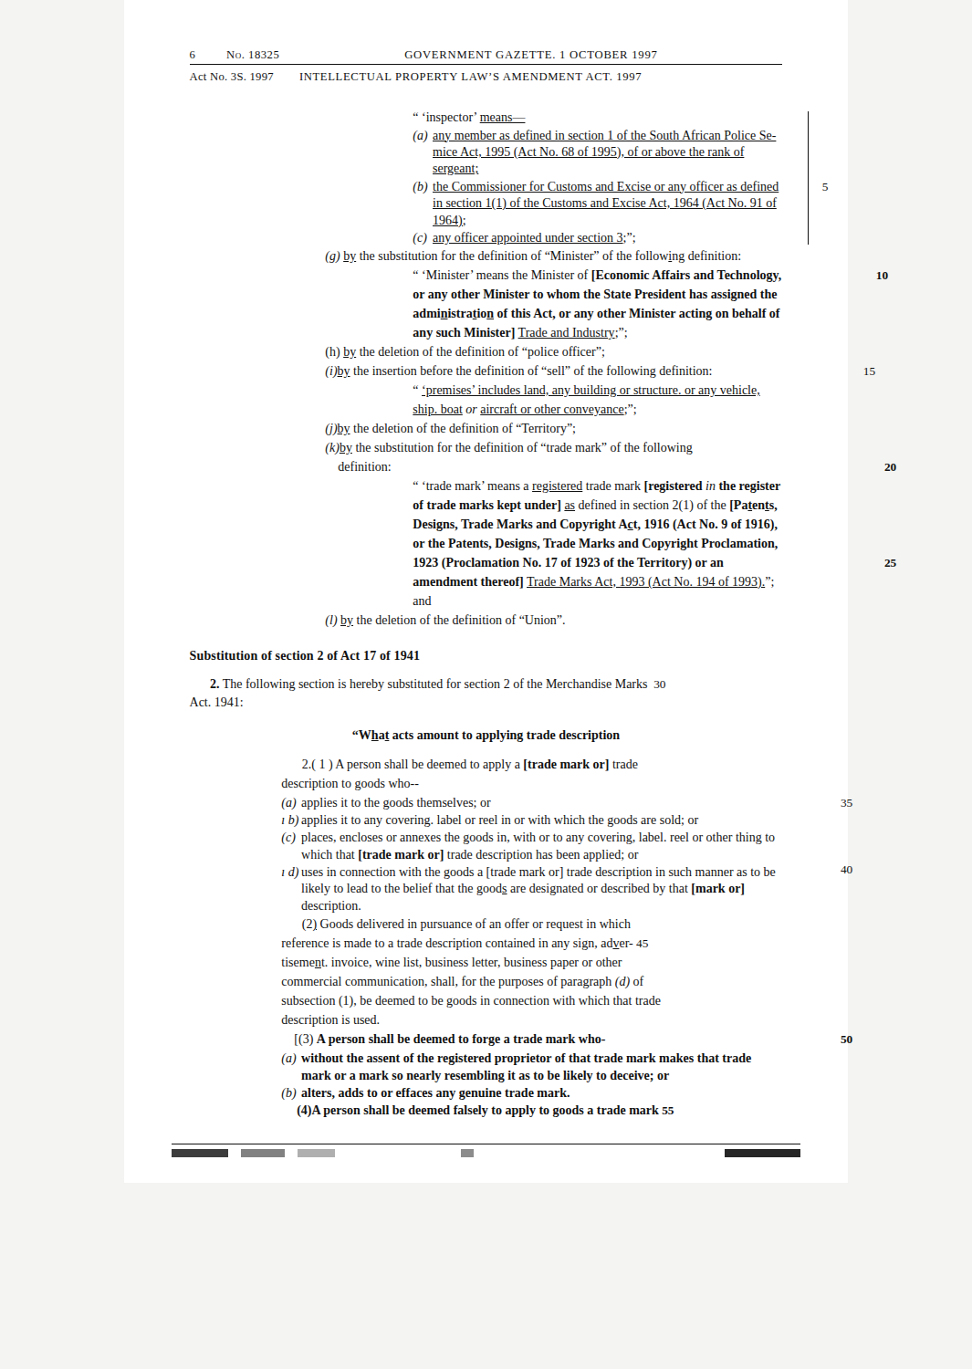6
No. 18325
GOVERNMENT GAZETTE. 1 OCTOBER 1997
Act No. 3S. 1997
INTELLECTUAL PROPERTY LAW’S AMENDMENT ACT. 1997
“ ‘inspector’ means—
(a) any member as defined in section 1 of the South African Police Se-mice Act, 1995 (Act No. 68 of 1995), of or above the rank of sergeant;
(b) the Commissioner for Customs and Excise or any officer as defined in section 1(1) of the Customs and Excise Act, 1964 (Act No. 91 of 1964); 5
(c) any officer appointed under section 3;”;
(g) by the substitution for the definition of “Minister” of the following definition:
“ ‘Minister’ means the Minister of [Economic Affairs and Technology, 10
or any other Minister to whom the State President has assigned the
administration of this Act, or any other Minister acting on behalf of
any such Minister] Trade and Industry;”;
(h) by the deletion of the definition of “police officer”;
(i) by the insertion before the definition of “sell” of the following definition:15
“ ‘premises’ includes land, any building or structure. or any vehicle,
ship. boat or aircraft or other conveyance;”;
(j) by the deletion of the definition of “Territory”;
(k) by the substitution for the definition of “trade mark” of the following
definition:20
“ ‘trade mark’ means a registered trade mark [registered in the register
of trade marks kept under] as defined in section 2(1) of the [Patents,
Designs, Trade Marks and Copyright Act, 1916 (Act No. 9 of 1916),
or the Patents, Designs, Trade Marks and Copyright Proclamation,
1923 (Proclamation No. 17 of 1923 of the Territory) or an 25
amendment thereof] Trade Marks Act, 1993 (Act No. 194 of 1993).”;
and
(l) by the deletion of the definition of “Union”.
Substitution of section 2 of Act 17 of 1941
2. The following section is hereby substituted for section 2 of the Merchandise Marks 30
Act. 1941:
“What acts amount to applying trade description
2.( 1 ) A person shall be deemed to apply a [trade mark or] trade
description to goods who--
(a) applies it to the goods themselves; or35
ı b) applies it to any covering. label or reel in or with which the goods are sold; or
(c) places, encloses or annexes the goods in, with or to any covering, label. reel or other thing to which that [trade mark or] trade description has been applied; or40
ı d) uses in connection with the goods a [trade mark or] trade description in such manner as to be likely to lead to the belief that the goods are designated or described by that [mark or] description.
(2) Goods delivered in pursuance of an offer or request in which
reference is made to a trade description contained in any sign, adver- 45
tisement. invoice, wine list, business letter, business paper or other
commercial communication, shall, for the purposes of paragraph (d) of
subsection (1), be deemed to be goods in connection with which that trade
description is used.
[(3) A person shall be deemed to forge a trade mark who-50
(a) without the assent of the registered proprietor of that trade mark makes that trade mark or a mark so nearly resembling it as to be likely to deceive; or
(b) alters, adds to or effaces any genuine trade mark.
(4) A person shall be deemed falsely to apply to goods a trade mark 55